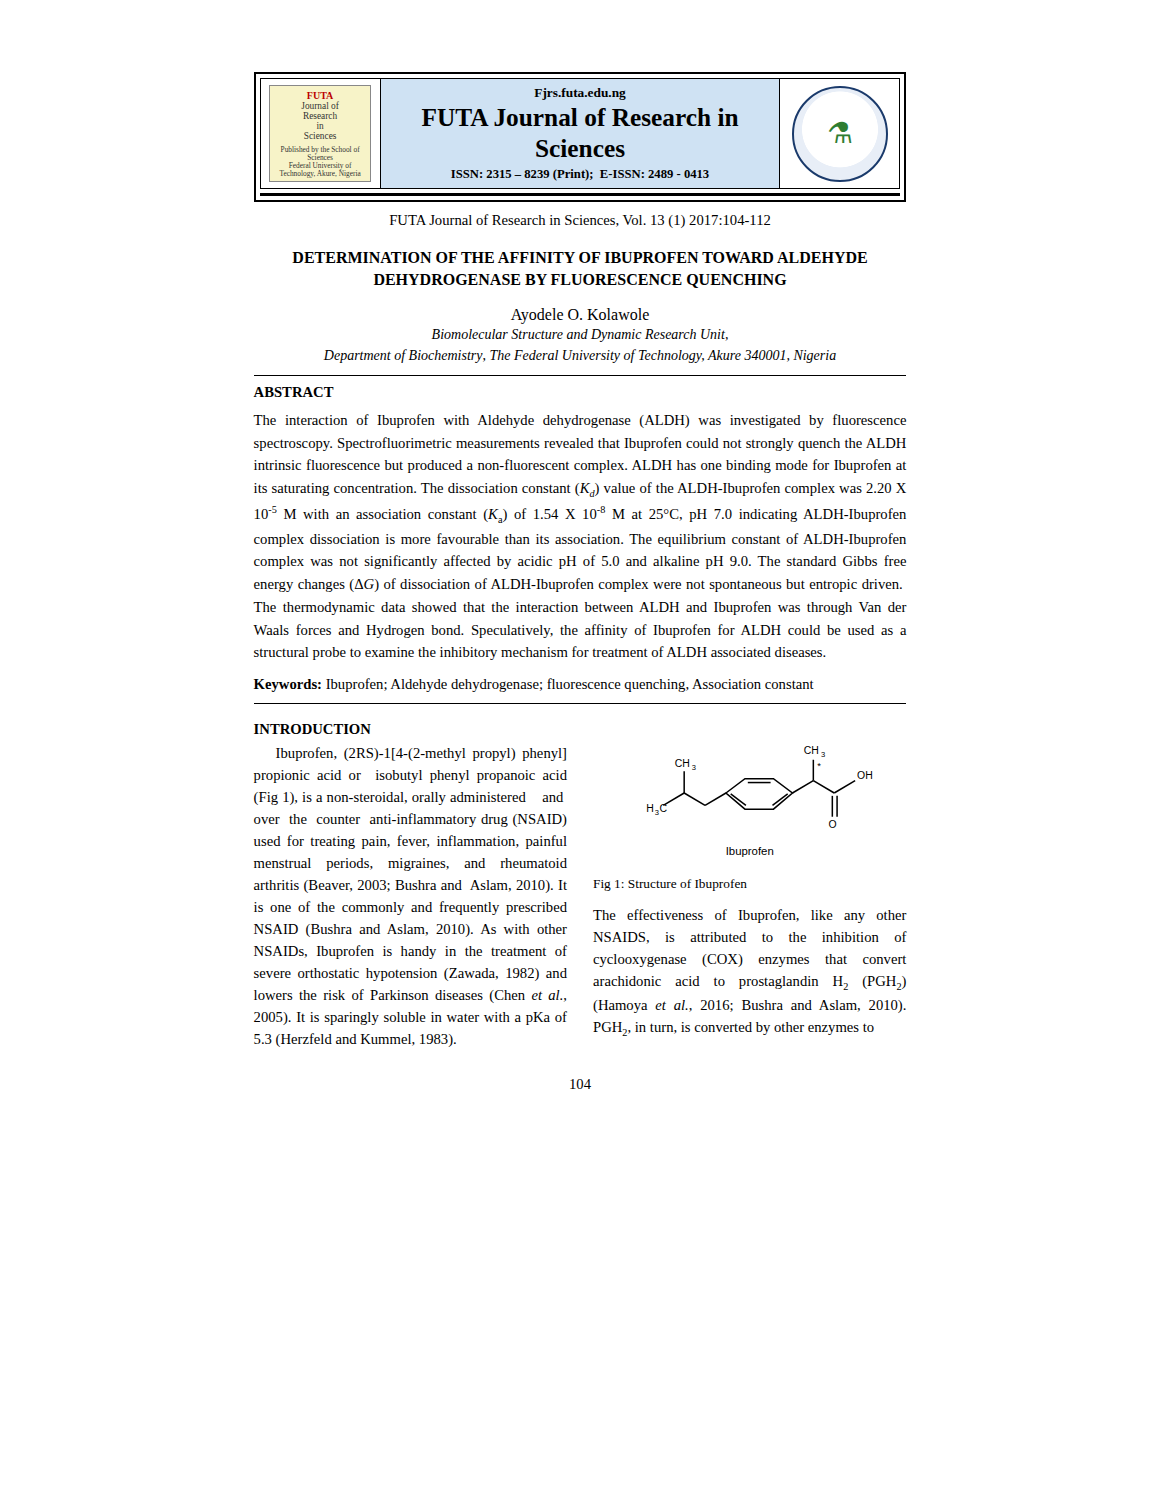FUTA
Journal of
Research
in
Sciences
Published by the School of Sciences
Federal University of Technology, Akure, Nigeria
Fjrs.futa.edu.ng
FUTA Journal of Research in
Sciences
ISSN: 2315 – 8239 (Print); E-ISSN: 2489 - 0413
⚗
FUTA Journal of Research in Sciences, Vol. 13 (1) 2017:104-112
Determination of the Affinity of Ibuprofen Toward Aldehyde Dehydrogenase by Fluorescence Quenching
Ayodele O. Kolawole
Biomolecular Structure and Dynamic Research Unit,
Department of Biochemistry, The Federal University of Technology, Akure 340001, Nigeria
Abstract
The interaction of Ibuprofen with Aldehyde dehydrogenase (ALDH) was investigated by fluorescence spectroscopy. Spectrofluorimetric measurements revealed that Ibuprofen could not strongly quench the ALDH intrinsic fluorescence but produced a non-fluorescent complex. ALDH has one binding mode for Ibuprofen at its saturating concentration. The dissociation constant (Kd) value of the ALDH-Ibuprofen complex was 2.20 X 10-5 M with an association constant (Ka) of 1.54 X 10-8 M at 25°C, pH 7.0 indicating ALDH-Ibuprofen complex dissociation is more favourable than its association. The equilibrium constant of ALDH-Ibuprofen complex was not significantly affected by acidic pH of 5.0 and alkaline pH 9.0. The standard Gibbs free energy changes (ΔG) of dissociation of ALDH-Ibuprofen complex were not spontaneous but entropic driven. The thermodynamic data showed that the interaction between ALDH and Ibuprofen was through Van der Waals forces and Hydrogen bond. Speculatively, the affinity of Ibuprofen for ALDH could be used as a structural probe to examine the inhibitory mechanism for treatment of ALDH associated diseases.
Keywords: Ibuprofen; Aldehyde dehydrogenase; fluorescence quenching, Association constant
Introduction
Ibuprofen, (2RS)-1[4-(2-methyl propyl) phenyl] propionic acid or isobutyl phenyl propanoic acid (Fig 1), is a non-steroidal, orally administered and over the counter anti-inflammatory drug (NSAID) used for treating pain, fever, inflammation, painful menstrual periods, migraines, and rheumatoid arthritis (Beaver, 2003; Bushra and Aslam, 2010). It is one of the commonly and frequently prescribed NSAID (Bushra and Aslam, 2010). As with other NSAIDs, Ibuprofen is handy in the treatment of severe orthostatic hypotension (Zawada, 1982) and lowers the risk of Parkinson diseases (Chen et al., 2005). It is sparingly soluble in water with a pKa of 5.3 (Herzfeld and Kummel, 1983).
CH3 H3C CH3 OH O * Ibuprofen
Fig 1: Structure of Ibuprofen
The effectiveness of Ibuprofen, like any other NSAIDS, is attributed to the inhibition of cyclooxygenase (COX) enzymes that convert arachidonic acid to prostaglandin H2 (PGH2) (Hamoya et al., 2016; Bushra and Aslam, 2010). PGH2, in turn, is converted by other enzymes to
104